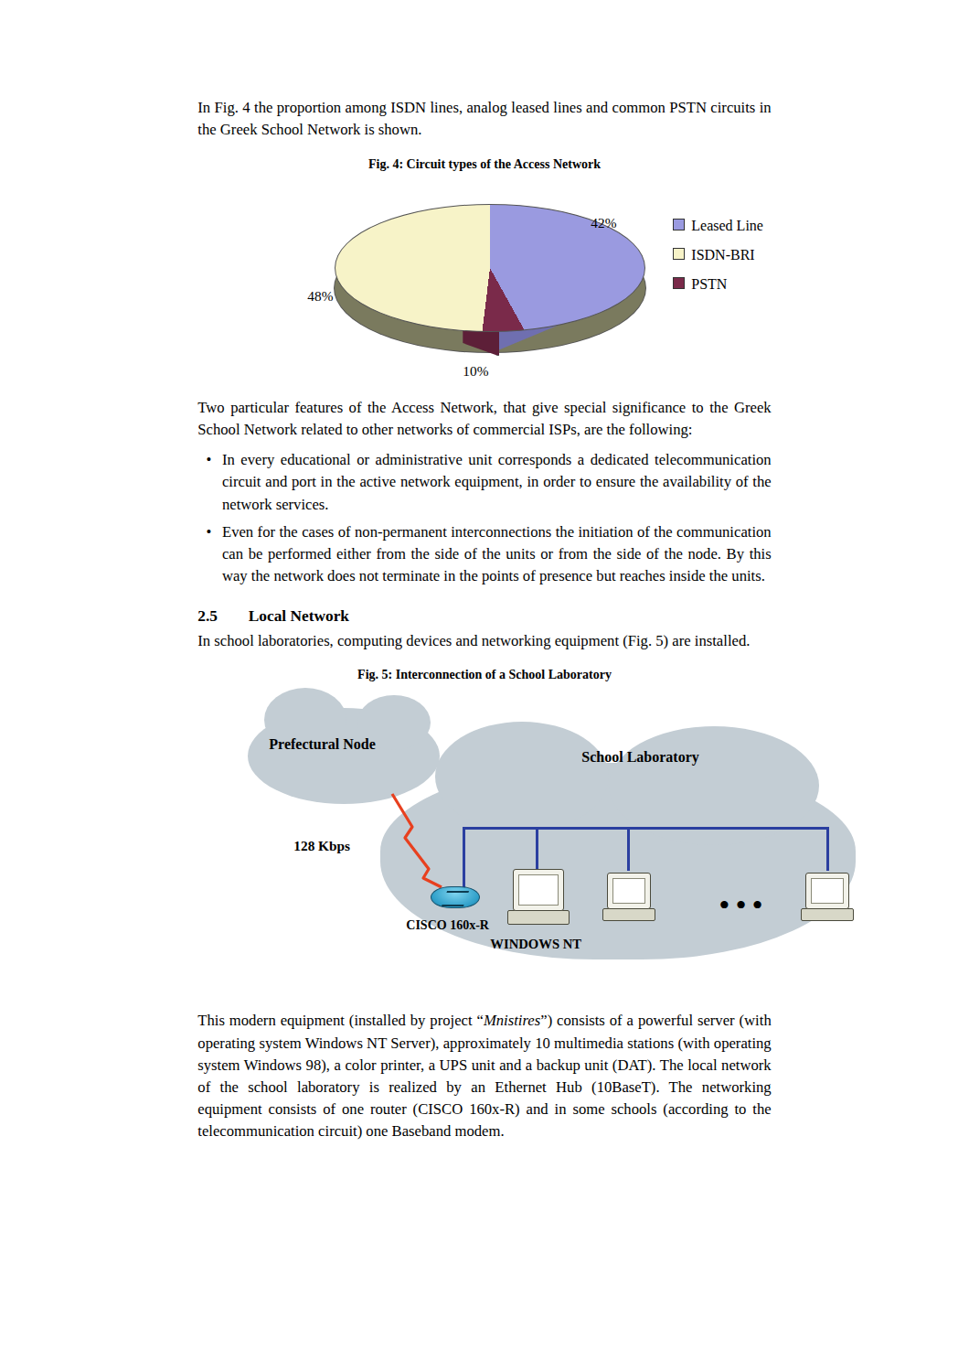In Fig. 4 the proportion among ISDN lines, analog leased lines and common PSTN circuits in the Greek School Network is shown.
Fig. 4: Circuit types of the Access Network
42% 48% 10%
Leased Line
ISDN-BRI
PSTN
Two particular features of the Access Network, that give special significance to the Greek School Network related to other networks of commercial ISPs, are the following:
In every educational or administrative unit corresponds a dedicated telecommunication circuit and port in the active network equipment, in order to ensure the availability of the network services.
Even for the cases of non-permanent interconnections the initiation of the communication can be performed either from the side of the units or from the side of the node. By this way the network does not terminate in the points of presence but reaches inside the units.
2.5 Local Network
In school laboratories, computing devices and networking equipment (Fig. 5) are installed.
Fig. 5: Interconnection of a School Laboratory
Prefectural Node
School Laboratory
128 Kbps
CISCO 160x-R
WINDOWS NT
•••
This modern equipment (installed by project “Mnistires”) consists of a powerful server (with operating system Windows NT Server), approximately 10 multimedia stations (with operating system Windows 98), a color printer, a UPS unit and a backup unit (DAT). The local network of the school laboratory is realized by an Ethernet Hub (10BaseT). The networking equipment consists of one router (CISCO 160x-R) and in some schools (according to the telecommunication circuit) one Baseband modem.